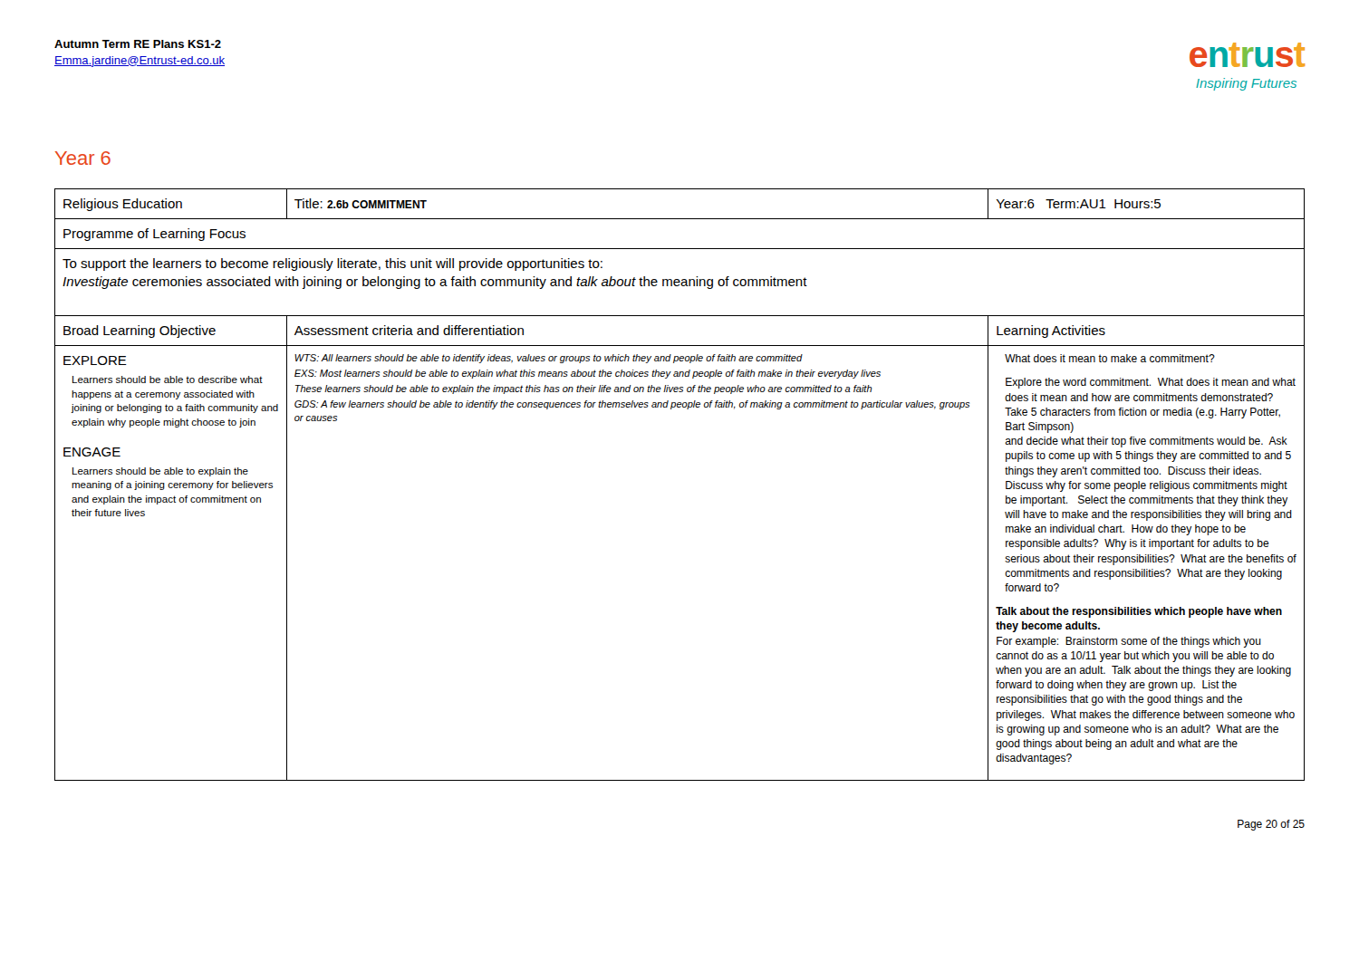Autumn Term RE Plans KS1-2
Emma.jardine@Entrust-ed.co.uk
entrust
Inspiring Futures
Year 6
| Religious Education | Title: 2.6b COMMITMENT | Year:6 Term:AU1 Hours:5 |
| Programme of Learning Focus |
| To support the learners to become religiously literate, this unit will provide opportunities to: Investigate ceremonies associated with joining or belonging to a faith community and talk about the meaning of commitment |
| Broad Learning Objective | Assessment criteria and differentiation | Learning Activities |
| EXPLORE Learners should be able to describe what happens at a ceremony associated with joining or belonging to a faith community and explain why people might choose to join ENGAGE Learners should be able to explain the meaning of a joining ceremony for believers and explain the impact of commitment on their future lives | WTS: All learners should be able to identify ideas, values or groups to which they and people of faith are committed EXS: Most learners should be able to explain what this means about the choices they and people of faith make in their everyday lives These learners should be able to explain the impact this has on their life and on the lives of the people who are committed to a faith GDS: A few learners should be able to identify the consequences for themselves and people of faith, of making a commitment to particular values, groups or causes | What does it mean to make a commitment? Explore the word commitment. What does it mean and what does it mean and how are commitments demonstrated? Take 5 characters from fiction or media (e.g. Harry Potter, Bart Simpson) and decide what their top five commitments would be. Ask pupils to come up with 5 things they are committed to and 5 things they aren't committed too. Discuss their ideas. Discuss why for some people religious commitments might be important. Select the commitments that they think they will have to make and the responsibilities they will bring and make an individual chart. How do they hope to be responsible adults? Why is it important for adults to be serious about their responsibilities? What are the benefits of commitments and responsibilities? What are they looking forward to? Talk about the responsibilities which people have when they become adults. For example: Brainstorm some of the things which you cannot do as a 10/11 year but which you will be able to do when you are an adult. Talk about the things they are looking forward to doing when they are grown up. List the responsibilities that go with the good things and the privileges. What makes the difference between someone who is growing up and someone who is an adult? What are the good things about being an adult and what are the disadvantages? |
Page 20 of 25